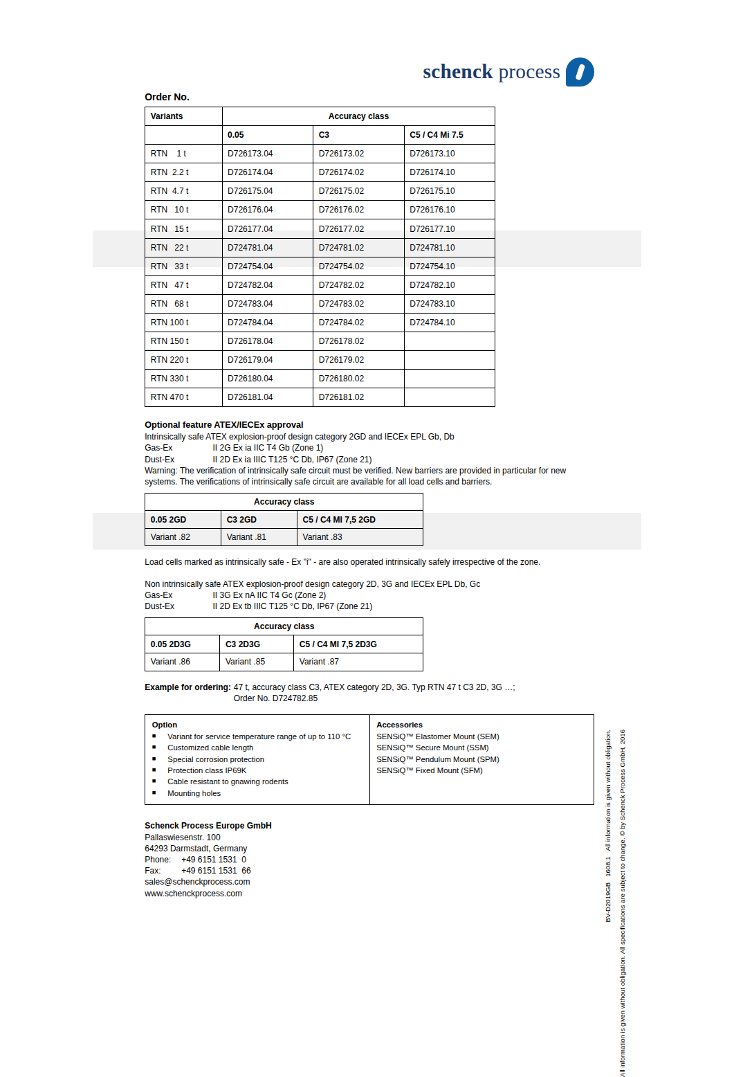All information is given without obligation. All specifications are subject to change. © by Schenck Process GmbH, 2016
BV-D2019GB 1608.1 All information is given without obligation.
schenck process
Order No.
| Variants | Accuracy class |
| --- | --- |
| | 0.05 | C3 | C5 / C4 Mi 7.5 |
| RTN 1 t | D726173.04 | D726173.02 | D726173.10 |
| RTN 2.2 t | D726174.04 | D726174.02 | D726174.10 |
| RTN 4.7 t | D726175.04 | D726175.02 | D726175.10 |
| RTN 10 t | D726176.04 | D726176.02 | D726176.10 |
| RTN 15 t | D726177.04 | D726177.02 | D726177.10 |
| RTN 22 t | D724781.04 | D724781.02 | D724781.10 |
| RTN 33 t | D724754.04 | D724754.02 | D724754.10 |
| RTN 47 t | D724782.04 | D724782.02 | D724782.10 |
| RTN 68 t | D724783.04 | D724783.02 | D724783.10 |
| RTN 100 t | D724784.04 | D724784.02 | D724784.10 |
| RTN 150 t | D726178.04 | D726178.02 | |
| RTN 220 t | D726179.04 | D726179.02 | |
| RTN 330 t | D726180.04 | D726180.02 | |
| RTN 470 t | D726181.04 | D726181.02 | |
Optional feature ATEX/IECEx approval
Intrinsically safe ATEX explosion-proof design category 2GD and IECEx EPL Gb, Db
Gas-Ex
II 2G Ex ia IIC T4 Gb (Zone 1)
Dust-Ex
II 2D Ex ia IIIC T125 °C Db, IP67 (Zone 21)
Warning: The verification of intrinsically safe circuit must be verified. New barriers are provided in particular for new systems. The verifications of intrinsically safe circuit are available for all load cells and barriers.
| Accuracy class |
| --- |
| 0.05 2GD | C3 2GD | C5 / C4 MI 7,5 2GD |
| Variant .82 | Variant .81 | Variant .83 |
Load cells marked as intrinsically safe - Ex "i" - are also operated intrinsically safely irrespective of the zone.
Non intrinsically safe ATEX explosion-proof design category 2D, 3G and IECEx EPL Db, Gc
Gas-Ex
II 3G Ex nA IIC T4 Gc (Zone 2)
Dust-Ex
II 2D Ex tb IIIC T125 °C Db, IP67 (Zone 21)
| Accuracy class |
| --- |
| 0.05 2D3G | C3 2D3G | C5 / C4 MI 7,5 2D3G |
| Variant .86 | Variant .85 | Variant .87 |
Example for ordering:
47 t, accuracy class C3, ATEX category 2D, 3G. Typ RTN 47 t C3 2D, 3G …;
Order No. D724782.85
| Option Variant for service temperature range of up to 110 °C Customized cable length Special corrosion protection Protection class IP69K Cable resistant to gnawing rodents Mounting holes | Accessories SENSiQ™ Elastomer Mount (SEM) SENSiQ™ Secure Mount (SSM) SENSiQ™ Pendulum Mount (SPM) SENSiQ™ Fixed Mount (SFM) |
Schenck Process Europe GmbH
Pallaswiesenstr. 100
64293 Darmstadt, Germany
Phone:+49 6151 1531 0
Fax:+49 6151 1531 66
sales@schenckprocess.com
www.schenckprocess.com